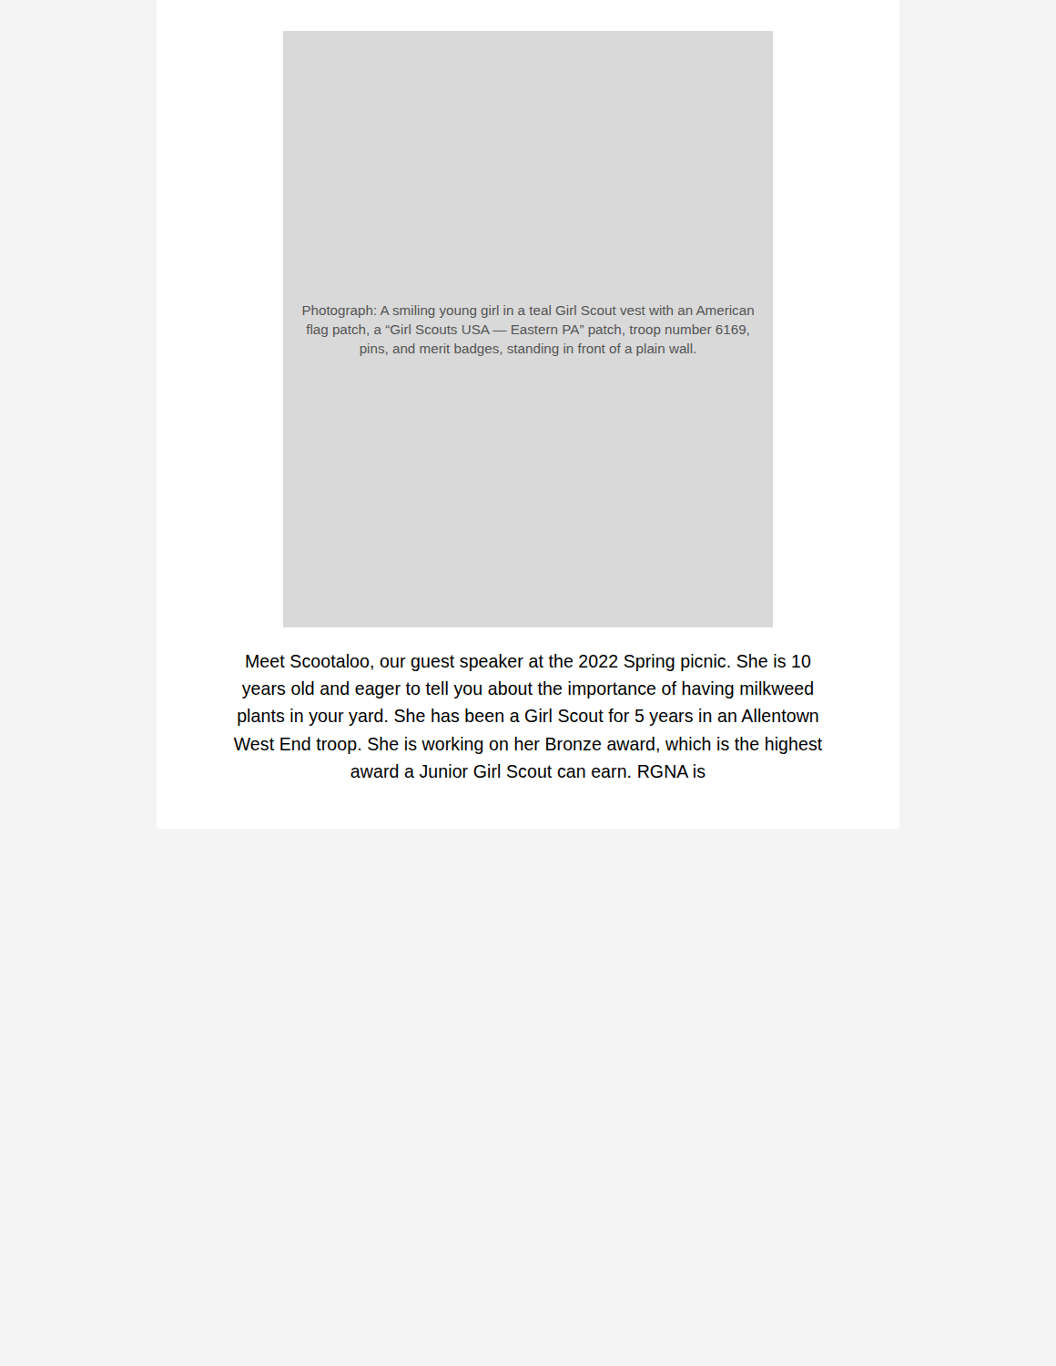Photograph: A smiling young girl in a teal Girl Scout vest with an American flag patch, a “Girl Scouts USA — Eastern PA” patch, troop number 6169, pins, and merit badges, standing in front of a plain wall.
Meet Scootaloo, our guest speaker at the 2022 Spring picnic. She is 10 years old and eager to tell you about the importance of having milkweed plants in your yard. She has been a Girl Scout for 5 years in an Allentown West End troop. She is working on her Bronze award, which is the highest award a Junior Girl Scout can earn. RGNA is